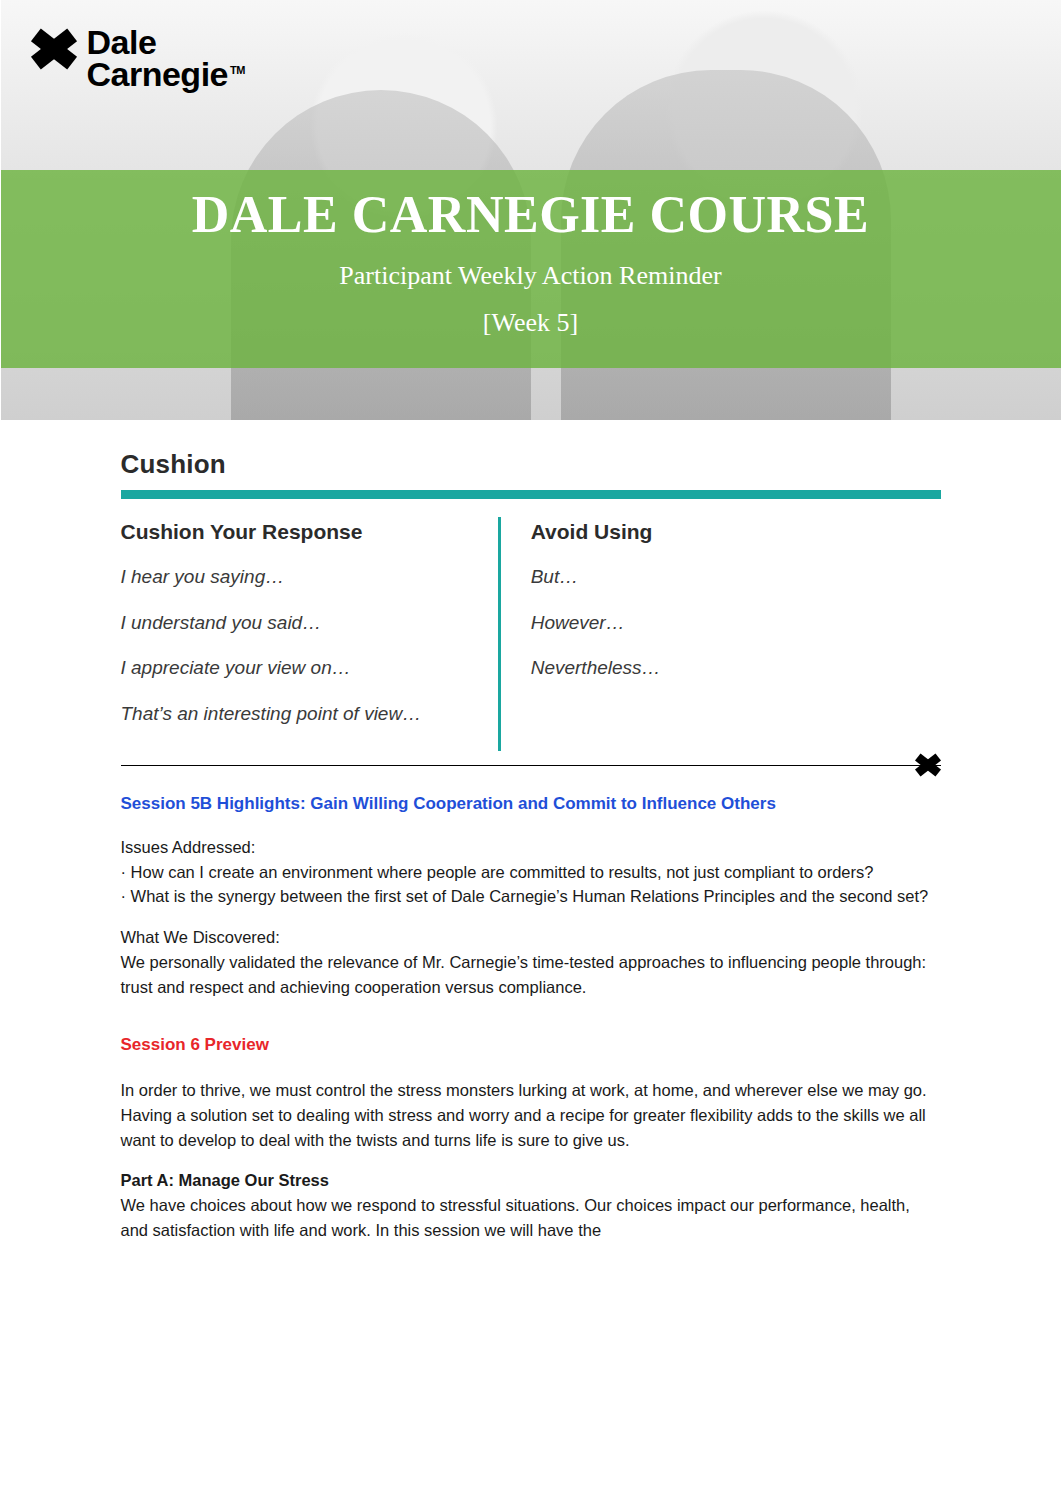Dale CarnegieTM
DALE CARNEGIE COURSE
Participant Weekly Action Reminder
[Week 5]
Cushion
Cushion Your Response
I hear you saying…
I understand you said…
I appreciate your view on…
That’s an interesting point of view…
Avoid Using
But…
However…
Nevertheless…
Session 5B Highlights: Gain Willing Cooperation and Commit to Influence Others
Issues Addressed:
· How can I create an environment where people are committed to results, not just compliant to orders?
· What is the synergy between the first set of Dale Carnegie’s Human Relations Principles and the second set?
What We Discovered:
We personally validated the relevance of Mr. Carnegie’s time-tested approaches to influencing people through: trust and respect and achieving cooperation versus compliance.
Session 6 Preview
In order to thrive, we must control the stress monsters lurking at work, at home, and wherever else we may go. Having a solution set to dealing with stress and worry and a recipe for greater flexibility adds to the skills we all want to develop to deal with the twists and turns life is sure to give us.
Part A: Manage Our Stress
We have choices about how we respond to stressful situations. Our choices impact our performance, health, and satisfaction with life and work. In this session we will have the